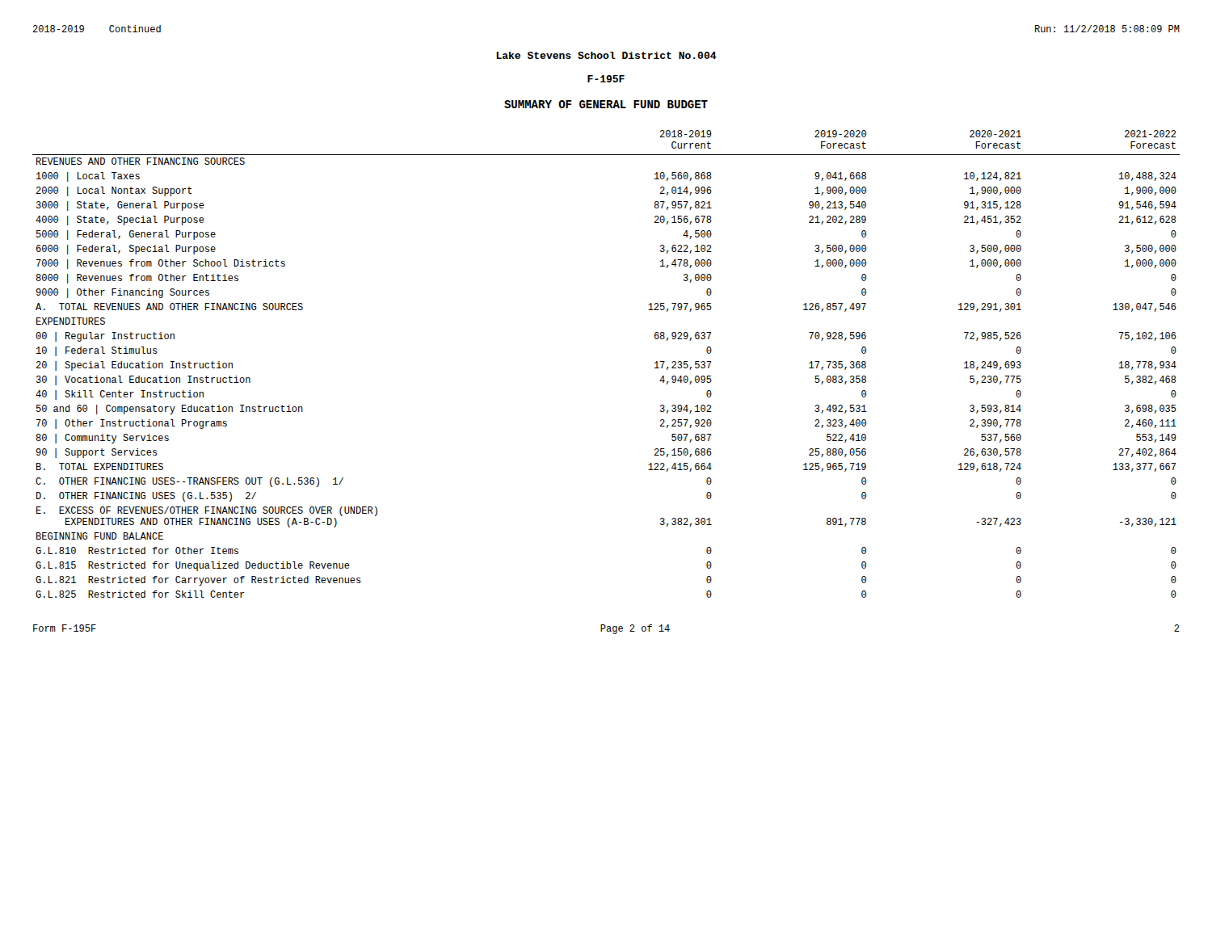2018-2019 Continued
Run: 11/2/2018 5:08:09 PM
Lake Stevens School District No.004
F-195F
SUMMARY OF GENERAL FUND BUDGET
| | 2018-2019 Current | 2019-2020 Forecast | 2020-2021 Forecast | 2021-2022 Forecast |
| --- | --- | --- | --- | --- |
| REVENUES AND OTHER FINANCING SOURCES | | | | |
| 1000 / Local Taxes | 10,560,868 | 9,041,668 | 10,124,821 | 10,488,324 |
| 2000 / Local Nontax Support | 2,014,996 | 1,900,000 | 1,900,000 | 1,900,000 |
| 3000 / State, General Purpose | 87,957,821 | 90,213,540 | 91,315,128 | 91,546,594 |
| 4000 / State, Special Purpose | 20,156,678 | 21,202,289 | 21,451,352 | 21,612,628 |
| 5000 / Federal, General Purpose | 4,500 | 0 | 0 | 0 |
| 6000 / Federal, Special Purpose | 3,622,102 | 3,500,000 | 3,500,000 | 3,500,000 |
| 7000 / Revenues from Other School Districts | 1,478,000 | 1,000,000 | 1,000,000 | 1,000,000 |
| 8000 / Revenues from Other Entities | 3,000 | 0 | 0 | 0 |
| 9000 / Other Financing Sources | 0 | 0 | 0 | 0 |
| A. TOTAL REVENUES AND OTHER FINANCING SOURCES | 125,797,965 | 126,857,497 | 129,291,301 | 130,047,546 |
| EXPENDITURES | | | | |
| 00 / Regular Instruction | 68,929,637 | 70,928,596 | 72,985,526 | 75,102,106 |
| 10 / Federal Stimulus | 0 | 0 | 0 | 0 |
| 20 / Special Education Instruction | 17,235,537 | 17,735,368 | 18,249,693 | 18,778,934 |
| 30 / Vocational Education Instruction | 4,940,095 | 5,083,358 | 5,230,775 | 5,382,468 |
| 40 / Skill Center Instruction | 0 | 0 | 0 | 0 |
| 50 and 60 / Compensatory Education Instruction | 3,394,102 | 3,492,531 | 3,593,814 | 3,698,035 |
| 70 / Other Instructional Programs | 2,257,920 | 2,323,400 | 2,390,778 | 2,460,111 |
| 80 / Community Services | 507,687 | 522,410 | 537,560 | 553,149 |
| 90 / Support Services | 25,150,686 | 25,880,056 | 26,630,578 | 27,402,864 |
| B. TOTAL EXPENDITURES | 122,415,664 | 125,965,719 | 129,618,724 | 133,377,667 |
| C. OTHER FINANCING USES--TRANSFERS OUT (G.L.536) 1/ | 0 | 0 | 0 | 0 |
| D. OTHER FINANCING USES (G.L.535) 2/ | 0 | 0 | 0 | 0 |
| E. EXCESS OF REVENUES/OTHER FINANCING SOURCES OVER (UNDER) EXPENDITURES AND OTHER FINANCING USES (A-B-C-D) | 3,382,301 | 891,778 | -327,423 | -3,330,121 |
| BEGINNING FUND BALANCE | | | | |
| G.L.810 Restricted for Other Items | 0 | 0 | 0 | 0 |
| G.L.815 Restricted for Unequalized Deductible Revenue | 0 | 0 | 0 | 0 |
| G.L.821 Restricted for Carryover of Restricted Revenues | 0 | 0 | 0 | 0 |
| G.L.825 Restricted for Skill Center | 0 | 0 | 0 | 0 |
Form F-195F
Page 2 of 14
2